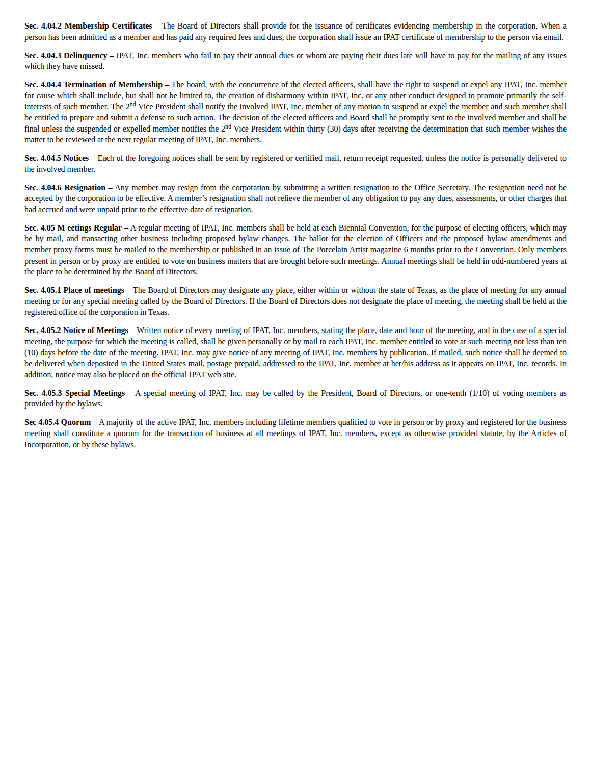Sec. 4.04.2 Membership Certificates – The Board of Directors shall provide for the issuance of certificates evidencing membership in the corporation. When a person has been admitted as a member and has paid any required fees and dues, the corporation shall issue an IPAT certificate of membership to the person via email.
Sec. 4.04.3 Delinquency – IPAT, Inc. members who fail to pay their annual dues or whom are paying their dues late will have to pay for the mailing of any issues which they have missed.
Sec. 4.04.4 Termination of Membership – The board, with the concurrence of the elected officers, shall have the right to suspend or expel any IPAT, Inc. member for cause which shall include, but shall not be limited to, the creation of disharmony within IPAT, Inc. or any other conduct designed to promote primarily the self-interests of such member. The 2nd Vice President shall notify the involved IPAT, Inc. member of any motion to suspend or expel the member and such member shall be entitled to prepare and submit a defense to such action. The decision of the elected officers and Board shall be promptly sent to the involved member and shall be final unless the suspended or expelled member notifies the 2nd Vice President within thirty (30) days after receiving the determination that such member wishes the matter to be reviewed at the next regular meeting of IPAT, Inc. members.
Sec. 4.04.5 Notices – Each of the foregoing notices shall be sent by registered or certified mail, return receipt requested, unless the notice is personally delivered to the involved member.
Sec. 4.04.6 Resignation – Any member may resign from the corporation by submitting a written resignation to the Office Secretary. The resignation need not be accepted by the corporation to be effective. A member’s resignation shall not relieve the member of any obligation to pay any dues, assessments, or other charges that had accrued and were unpaid prior to the effective date of resignation.
Sec. 4.05 M eetings Regular – A regular meeting of IPAT, Inc. members shall be held at each Biennial Convention, for the purpose of electing officers, which may be by mail, and transacting other business including proposed bylaw changes. The ballot for the election of Officers and the proposed bylaw amendments and member proxy forms must be mailed to the membership or published in an issue of The Porcelain Artist magazine 6 months prior to the Convention. Only members present in person or by proxy are entitled to vote on business matters that are brought before such meetings. Annual meetings shall be held in odd-numbered years at the place to be determined by the Board of Directors.
Sec. 4.05.1 Place of meetings – The Board of Directors may designate any place, either within or without the state of Texas, as the place of meeting for any annual meeting or for any special meeting called by the Board of Directors. If the Board of Directors does not designate the place of meeting, the meeting shall be held at the registered office of the corporation in Texas.
Sec. 4.05.2 Notice of Meetings – Written notice of every meeting of IPAT, Inc. members, stating the place, date and hour of the meeting, and in the case of a special meeting, the purpose for which the meeting is called, shall be given personally or by mail to each IPAT, Inc. member entitled to vote at such meeting not less than ten (10) days before the date of the meeting. IPAT, Inc. may give notice of any meeting of IPAT, Inc. members by publication. If mailed, such notice shall be deemed to be delivered when deposited in the United States mail, postage prepaid, addressed to the IPAT, Inc. member at her/his address as it appears on IPAT, Inc. records. In addition, notice may also be placed on the official IPAT web site.
Sec. 4.05.3 Special Meetings – A special meeting of IPAT, Inc. may be called by the President, Board of Directors, or one-tenth (1/10) of voting members as provided by the bylaws.
Sec 4.05.4 Quorum – A majority of the active IPAT, Inc. members including lifetime members qualified to vote in person or by proxy and registered for the business meeting shall constitute a quorum for the transaction of business at all meetings of IPAT, Inc. members, except as otherwise provided statute, by the Articles of Incorporation, or by these bylaws.